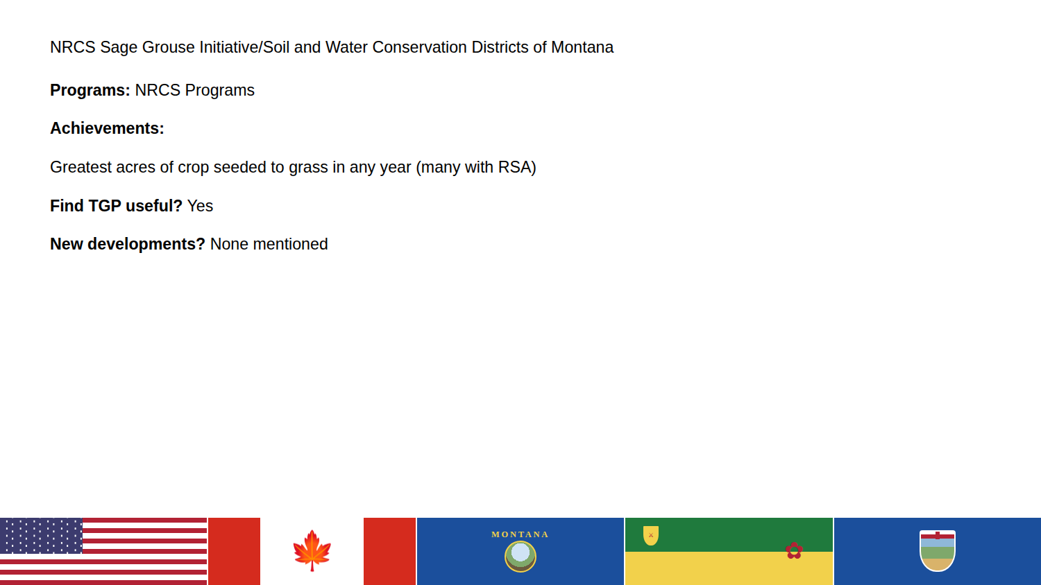NRCS Sage Grouse Initiative/Soil and Water Conservation Districts of Montana
Programs: NRCS Programs
Achievements:
Greatest acres of crop seeded to grass in any year (many with RSA)
Find TGP useful? Yes
New developments? None mentioned
🍁
Montana
⚔
✿